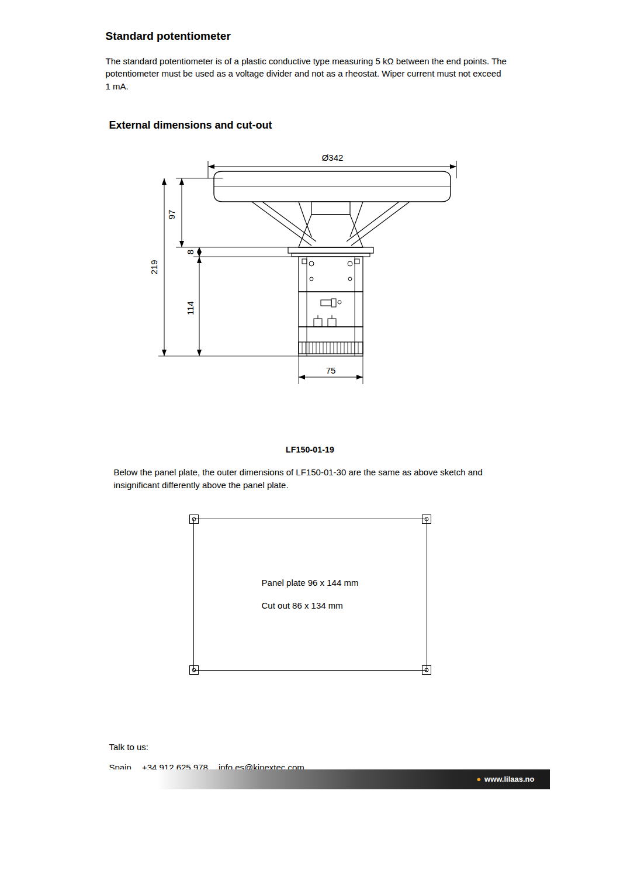Standard potentiometer
The standard potentiometer is of a plastic conductive type measuring 5 kΩ between the end points. The potentiometer must be used as a voltage divider and not as a rheostat. Wiper current must not exceed 1 mA.
External dimensions and cut-out
Ø342 97 8 219 114 75
LF150-01-19
Below the panel plate, the outer dimensions of LF150-01-30 are the same as above sketch and insignificant differently above the panel plate.
Panel plate 96 x 144 mm
Cut out 86 x 134 mm
Talk to us:
| Spain | +34 912 625 978 | info.es@kinextec.com |
| Italy | +39 02 927 281 | info@kiepeelectric.com |
●www.lilaas.no